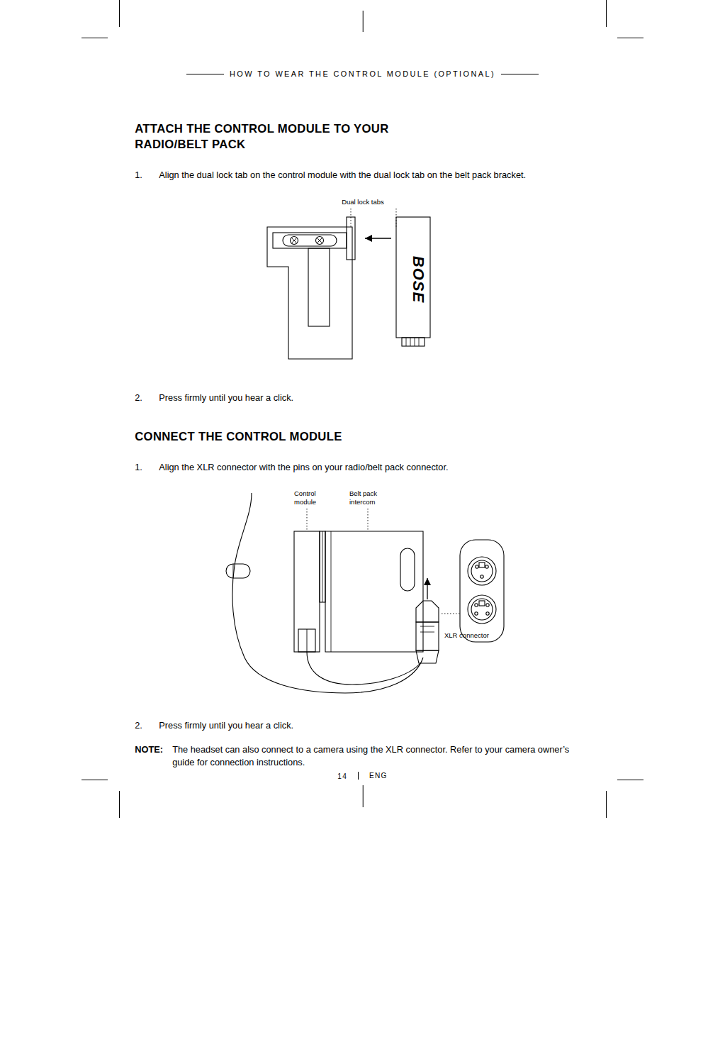How to Wear the Control Module (Optional)
Attach the control module to your
radio/belt pack
Align the dual lock tab on the control module with the dual lock tab on the belt pack bracket.
Dual lock tabs BOSE
Press firmly until you hear a click.
Connect the control module
Align the XLR connector with the pins on your radio/belt pack connector.
Control module Belt pack intercom XLR connector
Press firmly until you hear a click.
NOTE: The headset can also connect to a camera using the XLR connector. Refer to your camera owner’s guide for connection instructions.
14 ENG